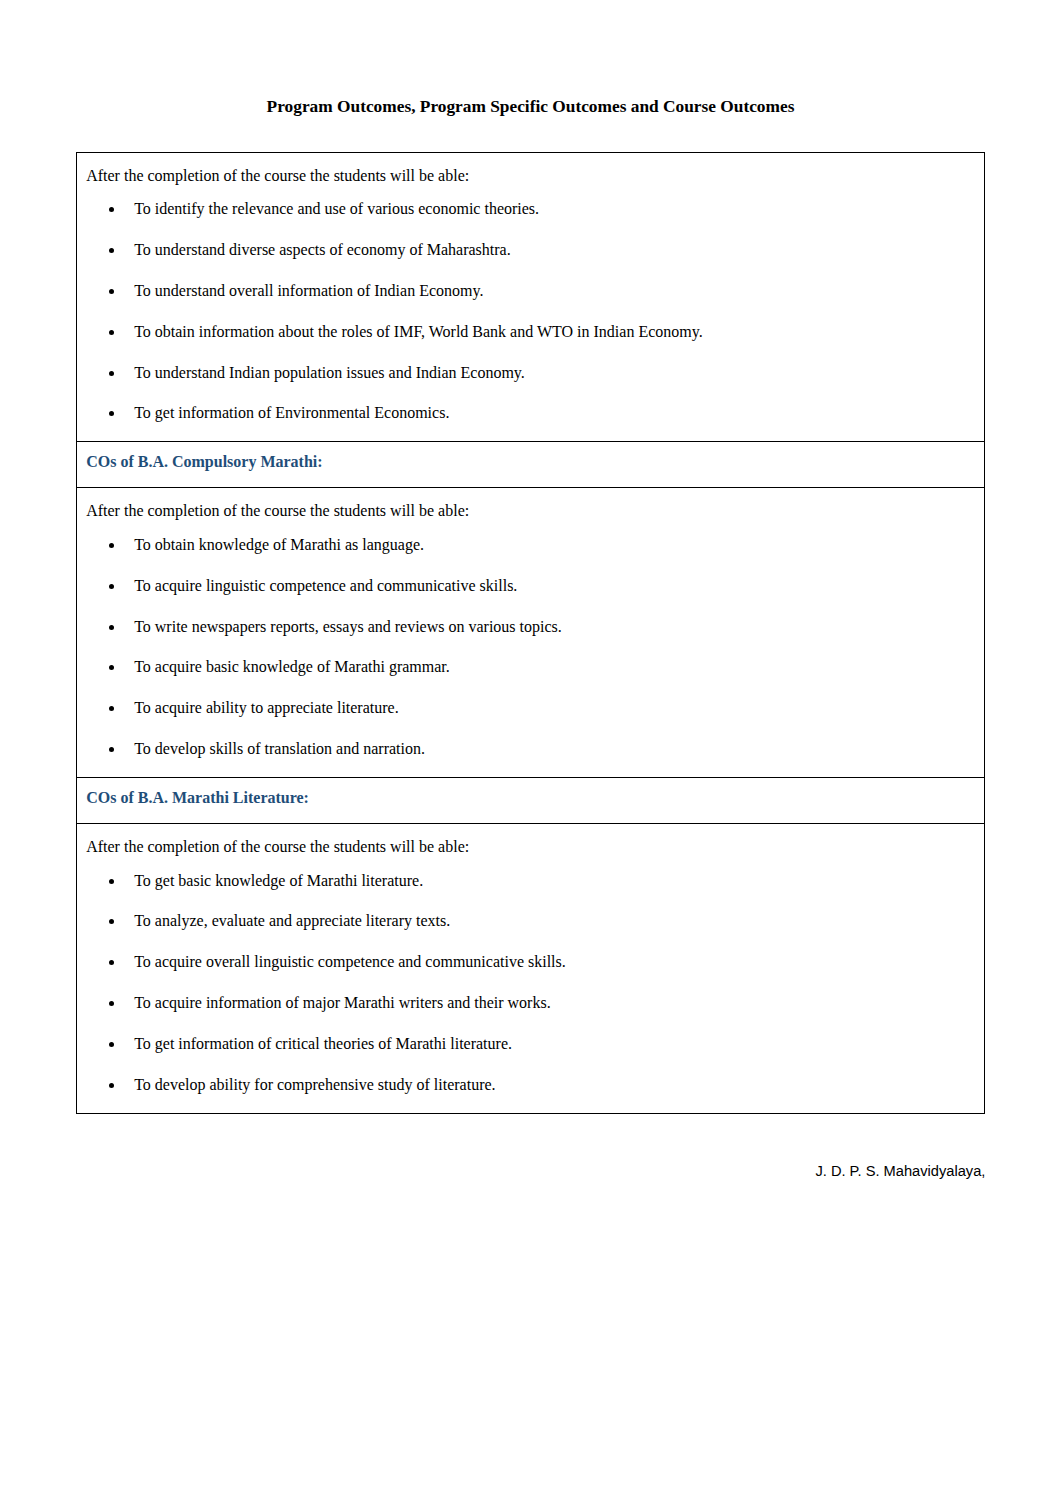Program Outcomes, Program Specific Outcomes and Course Outcomes
| After the completion of the course the students will be able: To identify the relevance and use of various economic theories. To understand diverse aspects of economy of Maharashtra. To understand overall information of Indian Economy. To obtain information about the roles of IMF, World Bank and WTO in Indian Economy. To understand Indian population issues and Indian Economy. To get information of Environmental Economics. |
| COs of B.A. Compulsory Marathi: |
| After the completion of the course the students will be able: To obtain knowledge of Marathi as language. To acquire linguistic competence and communicative skills. To write newspapers reports, essays and reviews on various topics. To acquire basic knowledge of Marathi grammar. To acquire ability to appreciate literature. To develop skills of translation and narration. |
| COs of B.A. Marathi Literature: |
| After the completion of the course the students will be able: To get basic knowledge of Marathi literature. To analyze, evaluate and appreciate literary texts. To acquire overall linguistic competence and communicative skills. To acquire information of major Marathi writers and their works. To get information of critical theories of Marathi literature. To develop ability for comprehensive study of literature. |
J. D. P. S. Mahavidyalaya,